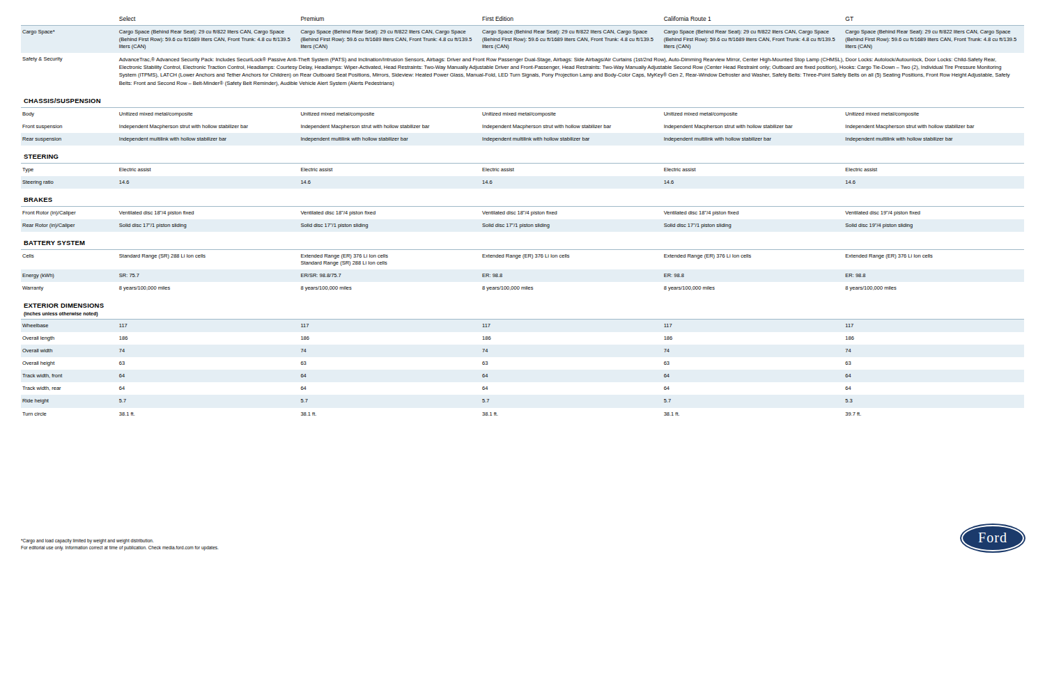| | Select | Premium | First Edition | California Route 1 | GT |
| --- | --- | --- | --- | --- | --- |
| Cargo Space* | Cargo Space (Behind Rear Seat): 29 cu ft/822 liters CAN, Cargo Space (Behind First Row): 59.6 cu ft/1689 liters CAN, Front Trunk: 4.8 cu ft/139.5 liters (CAN) | Cargo Space (Behind Rear Seat): 29 cu ft/822 liters CAN, Cargo Space (Behind First Row): 59.6 cu ft/1689 liters CAN, Front Trunk: 4.8 cu ft/139.5 liters (CAN) | Cargo Space (Behind Rear Seat): 29 cu ft/822 liters CAN, Cargo Space (Behind First Row): 59.6 cu ft/1689 liters CAN, Front Trunk: 4.8 cu ft/139.5 liters (CAN) | Cargo Space (Behind Rear Seat): 29 cu ft/822 liters CAN, Cargo Space (Behind First Row): 59.6 cu ft/1689 liters CAN, Front Trunk: 4.8 cu ft/139.5 liters (CAN) | Cargo Space (Behind Rear Seat): 29 cu ft/822 liters CAN, Cargo Space (Behind First Row): 59.6 cu ft/1689 liters CAN, Front Trunk: 4.8 cu ft/139.5 liters (CAN) |
| Safety & Security | AdvanceTrac,® Advanced Security Pack: Includes SecuriLock® Passive Anti-Theft System (PATS) and Inclination/Intrusion Sensors, Airbags: Driver and Front Row Passenger Dual-Stage, Airbags: Side Airbags/Air Curtains (1st/2nd Row), Auto-Dimming Rearview Mirror, Center High-Mounted Stop Lamp (CHMSL), Door Locks: Autolock/Autounlock, Door Locks: Child-Safety Rear, Electronic Stability Control, Electronic Traction Control, Headlamps: Courtesy Delay, Headlamps: Wiper-Activated, Head Restraints: Two-Way Manually Adjustable Driver and Front-Passenger, Head Restraints: Two-Way Manually Adjustable Second Row (Center Head Restraint only; Outboard are fixed position), Hooks: Cargo Tie-Down – Two (2), Individual Tire Pressure Monitoring System (ITPMS), LATCH (Lower Anchors and Tether Anchors for Children) on Rear Outboard Seat Positions, Mirrors, Sideview: Heated Power Glass, Manual-Fold, LED Turn Signals, Pony Projection Lamp and Body-Color Caps, MyKey® Gen 2, Rear-Window Defroster and Washer, Safety Belts: Three-Point Safety Belts on all (5) Seating Positions, Front Row Height Adjustable, Safety Belts: Front and Second Row – Belt-Minder® (Safety Belt Reminder), Audible Vehicle Alert System (Alerts Pedestrians) |
| CHASSIS/SUSPENSION |
| Body | Unitized mixed metal/composite | Unitized mixed metal/composite | Unitized mixed metal/composite | Unitized mixed metal/composite | Unitized mixed metal/composite |
| Front suspension | Independent Macpherson strut with hollow stabilizer bar | Independent Macpherson strut with hollow stabilizer bar | Independent Macpherson strut with hollow stabilizer bar | Independent Macpherson strut with hollow stabilizer bar | Independent Macpherson strut with hollow stabilizer bar |
| Rear suspension | Independent multilink with hollow stabilizer bar | Independent multilink with hollow stabilizer bar | Independent multilink with hollow stabilizer bar | Independent multilink with hollow stabilizer bar | Independent multilink with hollow stabilizer bar |
| STEERING |
| Type | Electric assist | Electric assist | Electric assist | Electric assist | Electric assist |
| Steering ratio | 14.6 | 14.6 | 14.6 | 14.6 | 14.6 |
| BRAKES |
| Front Rotor (in)/Caliper | Ventilated disc 18"/4 piston fixed | Ventilated disc 18"/4 piston fixed | Ventilated disc 18"/4 piston fixed | Ventilated disc 18"/4 piston fixed | Ventilated disc 19"/4 piston fixed |
| Rear Rotor (in)/Caliper | Solid disc 17"/1 piston sliding | Solid disc 17"/1 piston sliding | Solid disc 17"/1 piston sliding | Solid disc 17"/1 piston sliding | Solid disc 19"/4 piston sliding |
| BATTERY SYSTEM |
| Cells | Standard Range (SR) 288 Li Ion cells | Extended Range (ER) 376 Li Ion cells Standard Range (SR) 288 Li Ion cells | Extended Range (ER) 376 Li Ion cells | Extended Range (ER) 376 Li Ion cells | Extended Range (ER) 376 Li Ion cells |
| Energy (kWh) | SR: 75.7 | ER/SR: 98.8/75.7 | ER: 98.8 | ER: 98.8 | ER: 98.8 |
| Warranty | 8 years/100,000 miles | 8 years/100,000 miles | 8 years/100,000 miles | 8 years/100,000 miles | 8 years/100,000 miles |
| EXTERIOR DIMENSIONS (inches unless otherwise noted) |
| Wheelbase | 117 | 117 | 117 | 117 | 117 |
| Overall length | 186 | 186 | 186 | 186 | 186 |
| Overall width | 74 | 74 | 74 | 74 | 74 |
| Overall height | 63 | 63 | 63 | 63 | 63 |
| Track width, front | 64 | 64 | 64 | 64 | 64 |
| Track width, rear | 64 | 64 | 64 | 64 | 64 |
| Ride height | 5.7 | 5.7 | 5.7 | 5.7 | 5.3 |
| Turn circle | 38.1 ft. | 38.1 ft. | 38.1 ft. | 38.1 ft. | 39.7 ft. |
*Cargo and load capacity limited by weight and weight distribution.
For editorial use only. Information correct at time of publication. Check media.ford.com for updates.
Ford